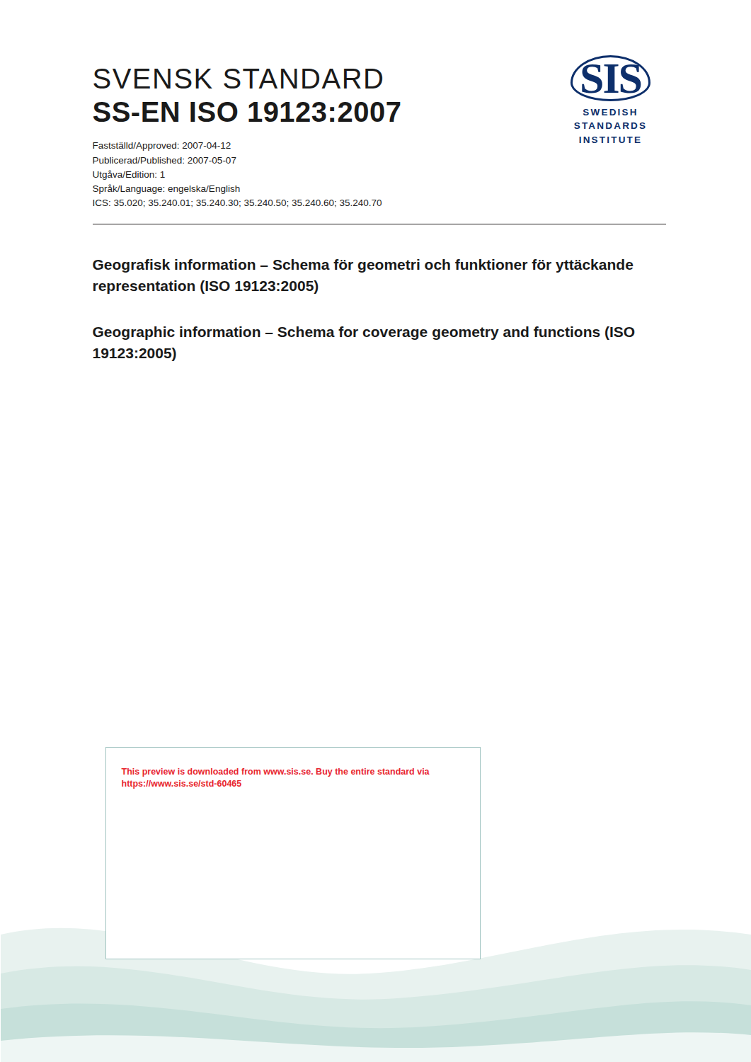SIS
SWEDISH
STANDARDS
INSTITUTE
SVENSK STANDARD
SS-EN ISO 19123:2007
Fastställd/Approved: 2007-04-12
Publicerad/Published: 2007-05-07
Utgåva/Edition: 1
Språk/Language: engelska/English
ICS: 35.020; 35.240.01; 35.240.30; 35.240.50; 35.240.60; 35.240.70
Geografisk information – Schema för geometri och funktioner för yttäckande representation (ISO 19123:2005)
Geographic information – Schema for coverage geometry and functions (ISO 19123:2005)
This preview is downloaded from www.sis.se. Buy the entire standard via https://www.sis.se/std-60465